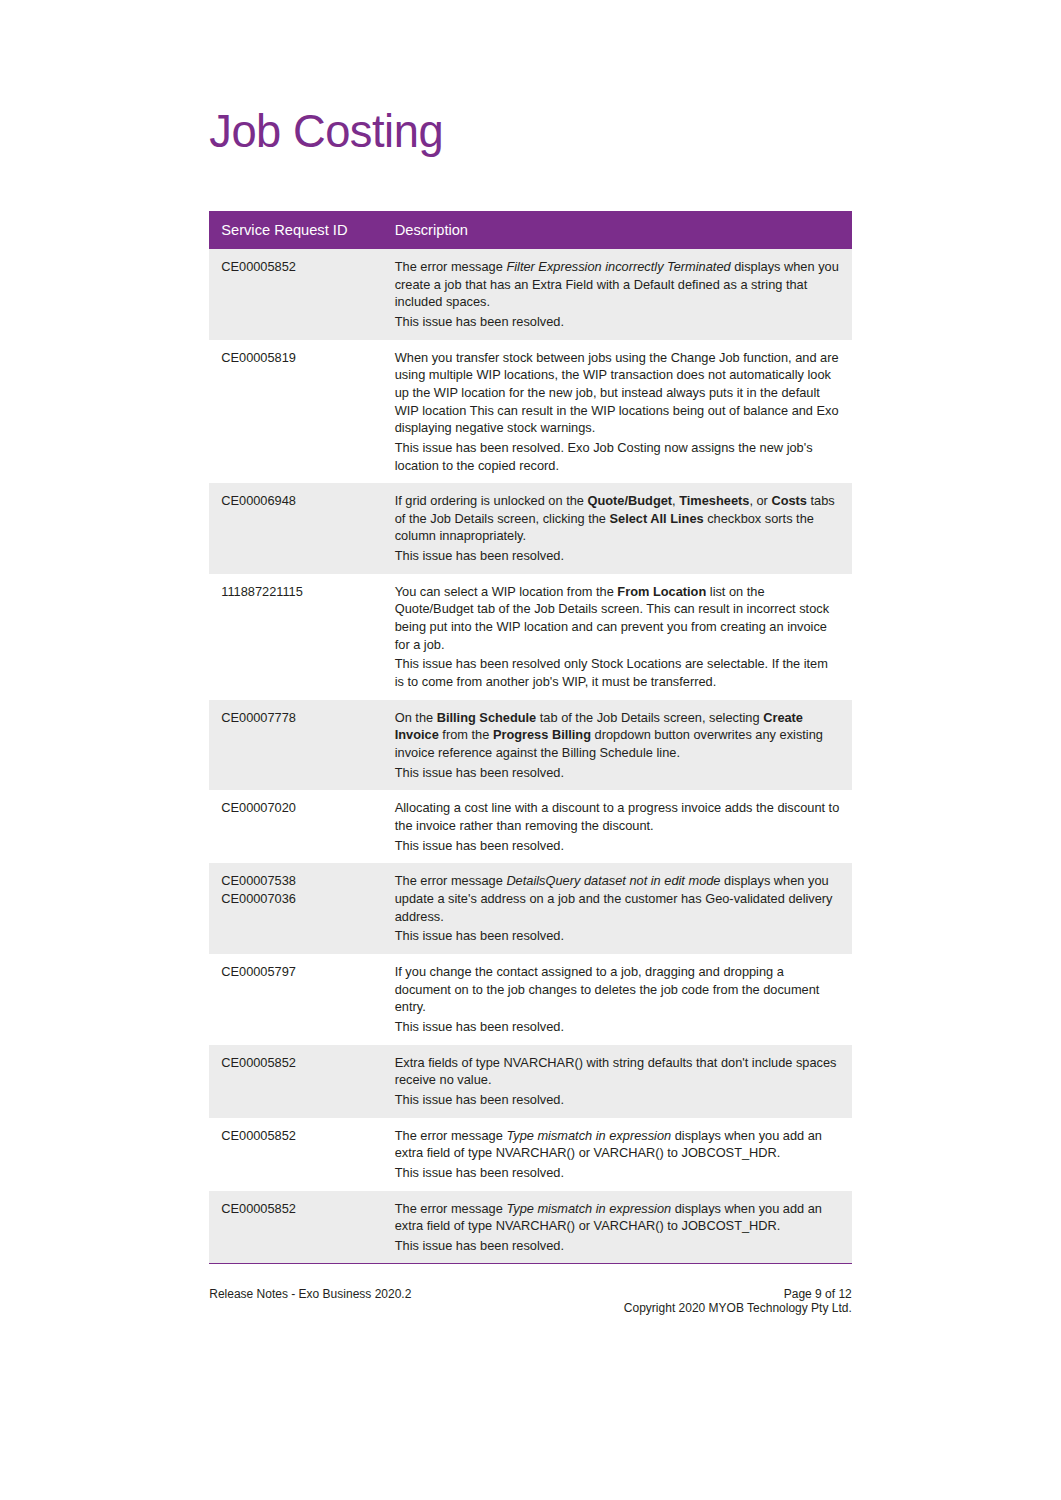Job Costing
| Service Request ID | Description |
| --- | --- |
| CE00005852 | The error message Filter Expression incorrectly Terminated displays when you create a job that has an Extra Field with a Default defined as a string that included spaces. This issue has been resolved. |
| CE00005819 | When you transfer stock between jobs using the Change Job function, and are using multiple WIP locations, the WIP transaction does not automatically look up the WIP location for the new job, but instead always puts it in the default WIP location This can result in the WIP locations being out of balance and Exo displaying negative stock warnings. This issue has been resolved. Exo Job Costing now assigns the new job's location to the copied record. |
| CE00006948 | If grid ordering is unlocked on the Quote/Budget , Timesheets , or Costs tabs of the Job Details screen, clicking the Select All Lines checkbox sorts the column innapropriately. This issue has been resolved. |
| 111887221115 | You can select a WIP location from the From Location list on the Quote/Budget tab of the Job Details screen. This can result in incorrect stock being put into the WIP location and can prevent you from creating an invoice for a job. This issue has been resolved only Stock Locations are selectable. If the item is to come from another job's WIP, it must be transferred. |
| CE00007778 | On the Billing Schedule tab of the Job Details screen, selecting Create Invoice from the Progress Billing dropdown button overwrites any existing invoice reference against the Billing Schedule line. This issue has been resolved. |
| CE00007020 | Allocating a cost line with a discount to a progress invoice adds the discount to the invoice rather than removing the discount. This issue has been resolved. |
| CE00007538 CE00007036 | The error message DetailsQuery dataset not in edit mode displays when you update a site's address on a job and the customer has Geo-validated delivery address. This issue has been resolved. |
| CE00005797 | If you change the contact assigned to a job, dragging and dropping a document on to the job changes to deletes the job code from the document entry. This issue has been resolved. |
| CE00005852 | Extra fields of type NVARCHAR() with string defaults that don't include spaces receive no value. This issue has been resolved. |
| CE00005852 | The error message Type mismatch in expression displays when you add an extra field of type NVARCHAR() or VARCHAR() to JOBCOST_HDR. This issue has been resolved. |
| CE00005852 | The error message Type mismatch in expression displays when you add an extra field of type NVARCHAR() or VARCHAR() to JOBCOST_HDR. This issue has been resolved. |
Release Notes - Exo Business 2020.2
Page 9 of 12
Copyright 2020 MYOB Technology Pty Ltd.